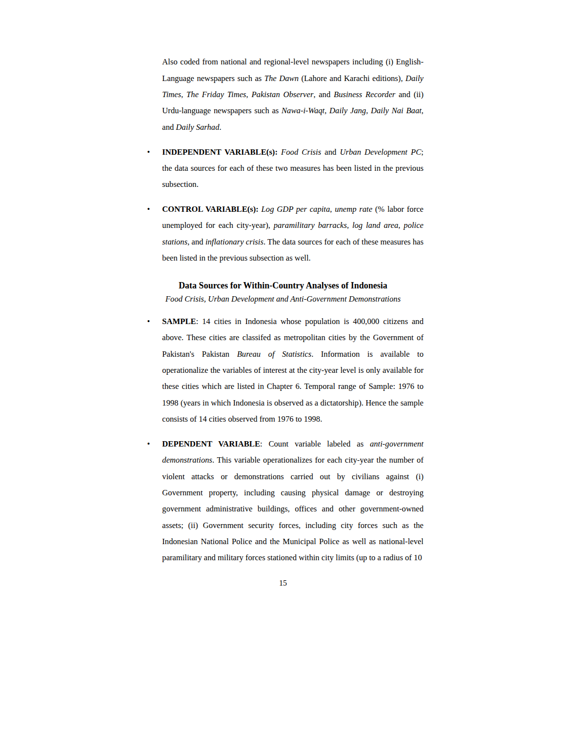Also coded from national and regional-level newspapers including (i) English-Language newspapers such as The Dawn (Lahore and Karachi editions), Daily Times, The Friday Times, Pakistan Observer, and Business Recorder and (ii) Urdu-language newspapers such as Nawa-i-Waqt, Daily Jang, Daily Nai Baat, and Daily Sarhad.
INDEPENDENT VARIABLE(s): Food Crisis and Urban Development PC; the data sources for each of these two measures has been listed in the previous subsection.
CONTROL VARIABLE(s): Log GDP per capita, unemp rate (% labor force unemployed for each city-year), paramilitary barracks, log land area, police stations, and inflationary crisis. The data sources for each of these measures has been listed in the previous subsection as well.
Data Sources for Within-Country Analyses of Indonesia
Food Crisis, Urban Development and Anti-Government Demonstrations
SAMPLE: 14 cities in Indonesia whose population is 400,000 citizens and above. These cities are classifed as metropolitan cities by the Government of Pakistan's Pakistan Bureau of Statistics. Information is available to operationalize the variables of interest at the city-year level is only available for these cities which are listed in Chapter 6. Temporal range of Sample: 1976 to 1998 (years in which Indonesia is observed as a dictatorship). Hence the sample consists of 14 cities observed from 1976 to 1998.
DEPENDENT VARIABLE: Count variable labeled as anti-government demonstrations. This variable operationalizes for each city-year the number of violent attacks or demonstrations carried out by civilians against (i) Government property, including causing physical damage or destroying government administrative buildings, offices and other government-owned assets; (ii) Government security forces, including city forces such as the Indonesian National Police and the Municipal Police as well as national-level paramilitary and military forces stationed within city limits (up to a radius of 10
15